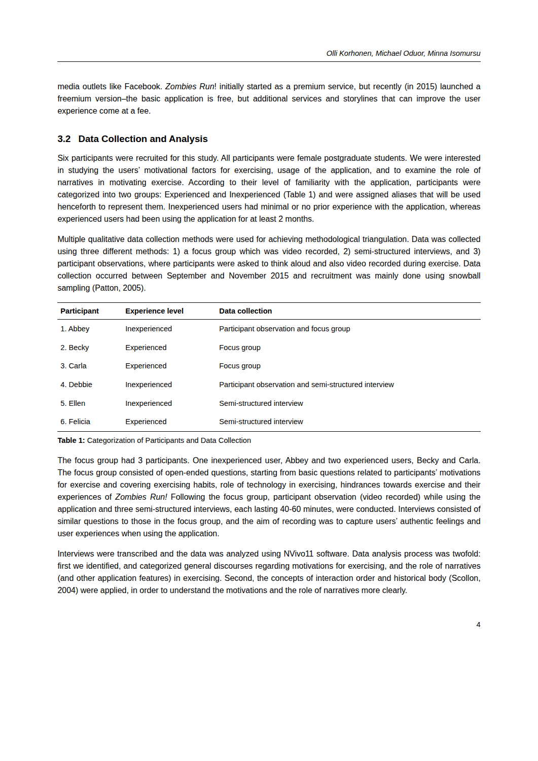Olli Korhonen, Michael Oduor, Minna Isomursu
media outlets like Facebook. Zombies Run! initially started as a premium service, but recently (in 2015) launched a freemium version–the basic application is free, but additional services and storylines that can improve the user experience come at a fee.
3.2 Data Collection and Analysis
Six participants were recruited for this study. All participants were female postgraduate students. We were interested in studying the users’ motivational factors for exercising, usage of the application, and to examine the role of narratives in motivating exercise. According to their level of familiarity with the application, participants were categorized into two groups: Experienced and Inexperienced (Table 1) and were assigned aliases that will be used henceforth to represent them. Inexperienced users had minimal or no prior experience with the application, whereas experienced users had been using the application for at least 2 months.
Multiple qualitative data collection methods were used for achieving methodological triangulation. Data was collected using three different methods: 1) a focus group which was video recorded, 2) semi-structured interviews, and 3) participant observations, where participants were asked to think aloud and also video recorded during exercise. Data collection occurred between September and November 2015 and recruitment was mainly done using snowball sampling (Patton, 2005).
| Participant | Experience level | Data collection |
| --- | --- | --- |
| 1. Abbey | Inexperienced | Participant observation and focus group |
| 2. Becky | Experienced | Focus group |
| 3. Carla | Experienced | Focus group |
| 4. Debbie | Inexperienced | Participant observation and semi-structured interview |
| 5. Ellen | Inexperienced | Semi-structured interview |
| 6. Felicia | Experienced | Semi-structured interview |
Table 1: Categorization of Participants and Data Collection
The focus group had 3 participants. One inexperienced user, Abbey and two experienced users, Becky and Carla. The focus group consisted of open-ended questions, starting from basic questions related to participants’ motivations for exercise and covering exercising habits, role of technology in exercising, hindrances towards exercise and their experiences of Zombies Run! Following the focus group, participant observation (video recorded) while using the application and three semi-structured interviews, each lasting 40-60 minutes, were conducted. Interviews consisted of similar questions to those in the focus group, and the aim of recording was to capture users’ authentic feelings and user experiences when using the application.
Interviews were transcribed and the data was analyzed using NVivo11 software. Data analysis process was twofold: first we identified, and categorized general discourses regarding motivations for exercising, and the role of narratives (and other application features) in exercising. Second, the concepts of interaction order and historical body (Scollon, 2004) were applied, in order to understand the motivations and the role of narratives more clearly.
4